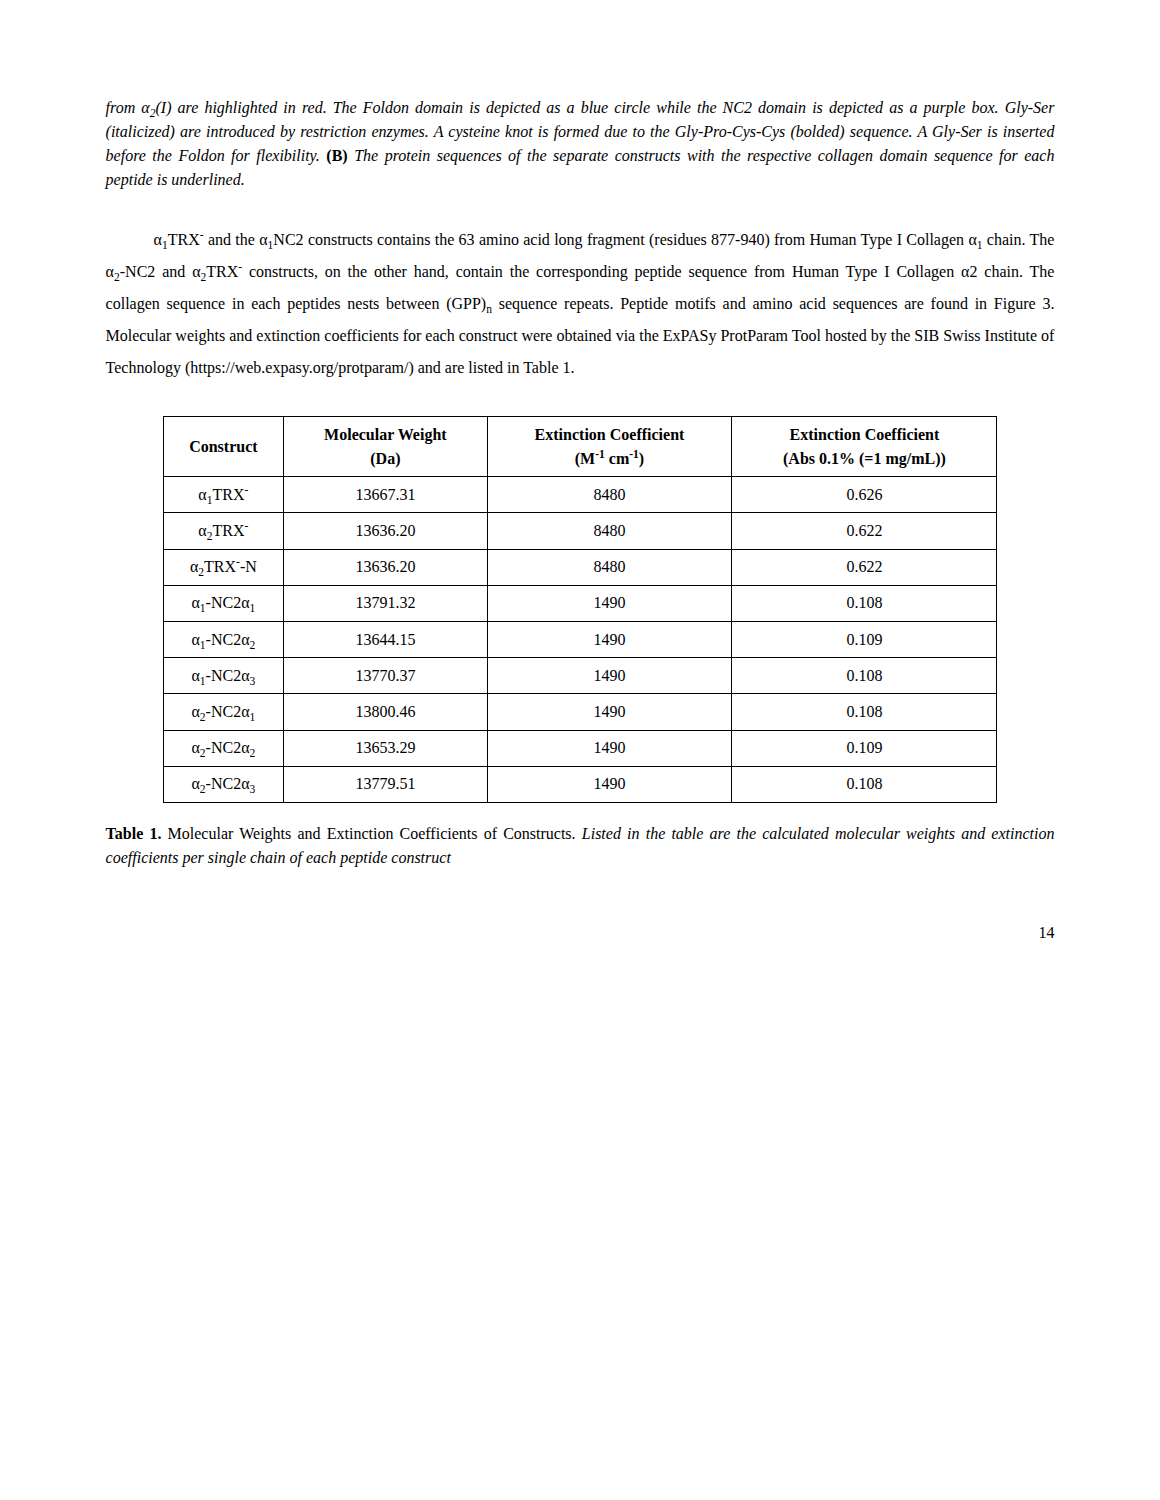from α2(I) are highlighted in red. The Foldon domain is depicted as a blue circle while the NC2 domain is depicted as a purple box. Gly-Ser (italicized) are introduced by restriction enzymes. A cysteine knot is formed due to the Gly-Pro-Cys-Cys (bolded) sequence. A Gly-Ser is inserted before the Foldon for flexibility. (B) The protein sequences of the separate constructs with the respective collagen domain sequence for each peptide is underlined.
α1TRX- and the α1NC2 constructs contains the 63 amino acid long fragment (residues 877-940) from Human Type I Collagen α1 chain. The α2-NC2 and α2TRX- constructs, on the other hand, contain the corresponding peptide sequence from Human Type I Collagen α2 chain. The collagen sequence in each peptides nests between (GPP)n sequence repeats. Peptide motifs and amino acid sequences are found in Figure 3. Molecular weights and extinction coefficients for each construct were obtained via the ExPASy ProtParam Tool hosted by the SIB Swiss Institute of Technology (https://web.expasy.org/protparam/) and are listed in Table 1.
| Construct | Molecular Weight (Da) | Extinction Coefficient (M -1 cm -1 ) | Extinction Coefficient (Abs 0.1% (=1 mg/mL)) |
| --- | --- | --- | --- |
| α 1 TRX - | 13667.31 | 8480 | 0.626 |
| α 2 TRX - | 13636.20 | 8480 | 0.622 |
| α 2 TRX - -N | 13636.20 | 8480 | 0.622 |
| α 1 -NC2α 1 | 13791.32 | 1490 | 0.108 |
| α 1 -NC2α 2 | 13644.15 | 1490 | 0.109 |
| α 1 -NC2α 3 | 13770.37 | 1490 | 0.108 |
| α 2 -NC2α 1 | 13800.46 | 1490 | 0.108 |
| α 2 -NC2α 2 | 13653.29 | 1490 | 0.109 |
| α 2 -NC2α 3 | 13779.51 | 1490 | 0.108 |
Table 1. Molecular Weights and Extinction Coefficients of Constructs. Listed in the table are the calculated molecular weights and extinction coefficients per single chain of each peptide construct
14